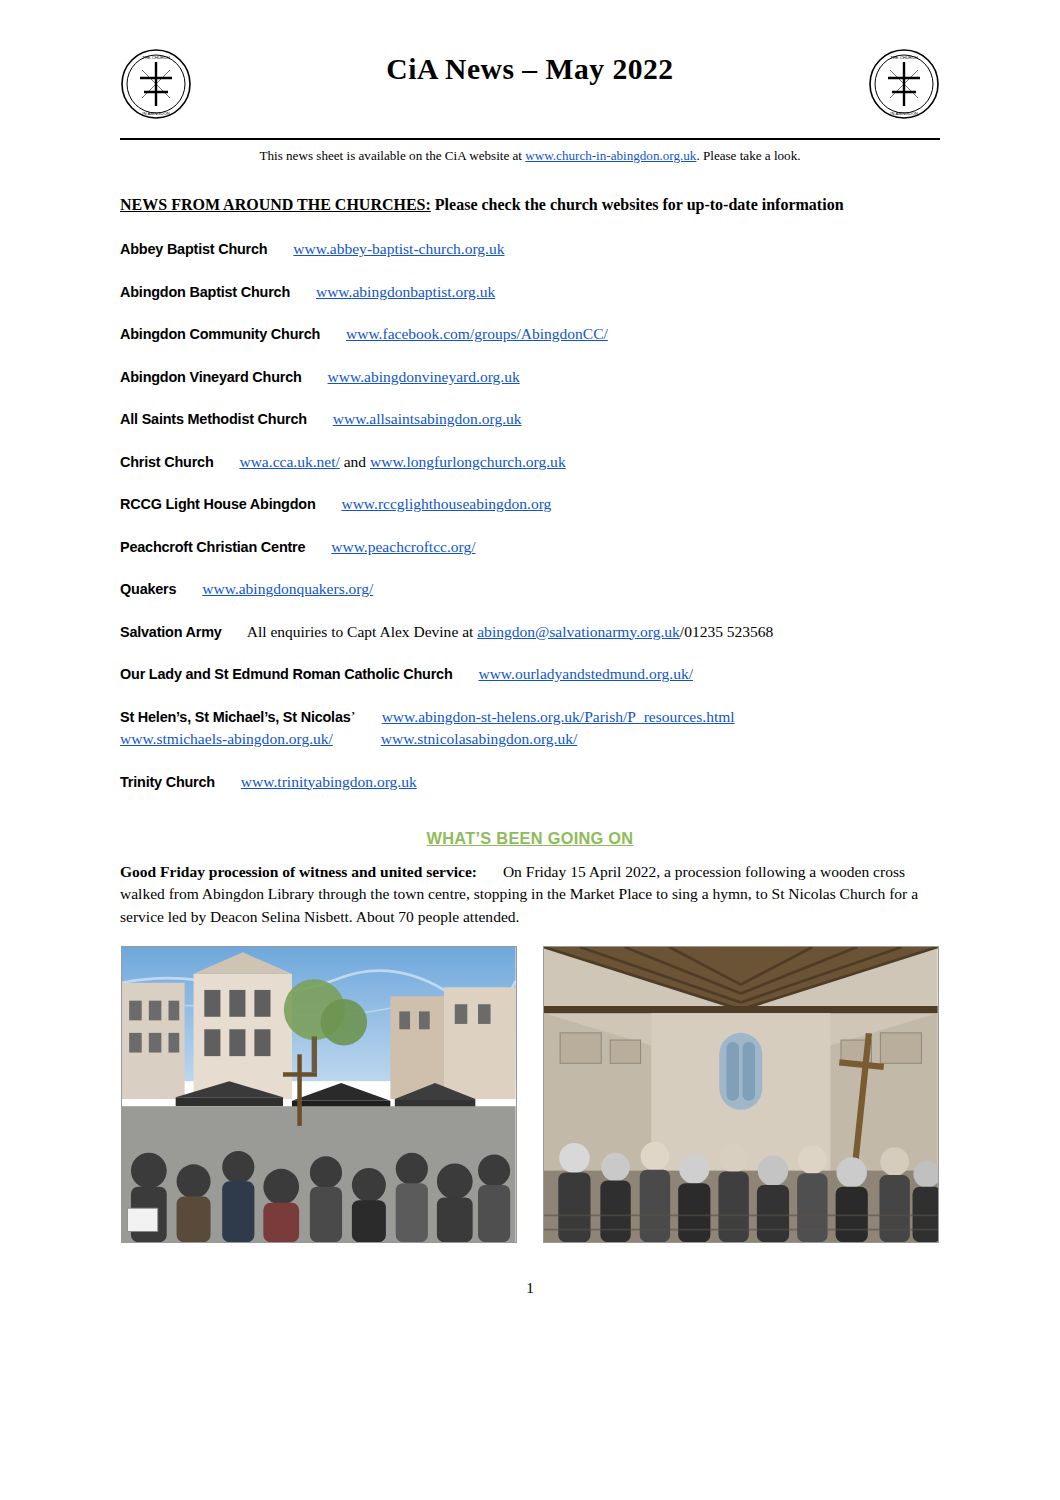THE CHURCH IN ABINGDON
THE CHURCH IN ABINGDON
CiA News – May 2022
This news sheet is available on the CiA website at www.church-in-abingdon.org.uk. Please take a look.
NEWS FROM AROUND THE CHURCHES: Please check the church websites for up-to-date information
Abbey Baptist Church www.abbey-baptist-church.org.uk
Abingdon Baptist Church www.abingdonbaptist.org.uk
Abingdon Community Church www.facebook.com/groups/AbingdonCC/
Abingdon Vineyard Church www.abingdonvineyard.org.uk
All Saints Methodist Church www.allsaintsabingdon.org.uk
Christ Church wwa.cca.uk.net/ and www.longfurlongchurch.org.uk
RCCG Light House Abingdon www.rccglighthouseabingdon.org
Peachcroft Christian Centre www.peachcroftcc.org/
Quakers www.abingdonquakers.org/
Salvation Army All enquiries to Capt Alex Devine at abingdon@salvationarmy.org.uk/01235 523568
Our Lady and St Edmund Roman Catholic Church www.ourladyandstedmund.org.uk/
St Helen’s, St Michael’s, St Nicolas’ www.abingdon-st-helens.org.uk/Parish/P_resources.html
www.stmichaels-abingdon.org.uk/ www.stnicolasabingdon.org.uk/
Trinity Church www.trinityabingdon.org.uk
WHAT’S BEEN GOING ON
Good Friday procession of witness and united service: On Friday 15 April 2022, a procession following a wooden cross walked from Abingdon Library through the town centre, stopping in the Market Place to sing a hymn, to St Nicolas Church for a service led by Deacon Selina Nisbett. About 70 people attended.
1